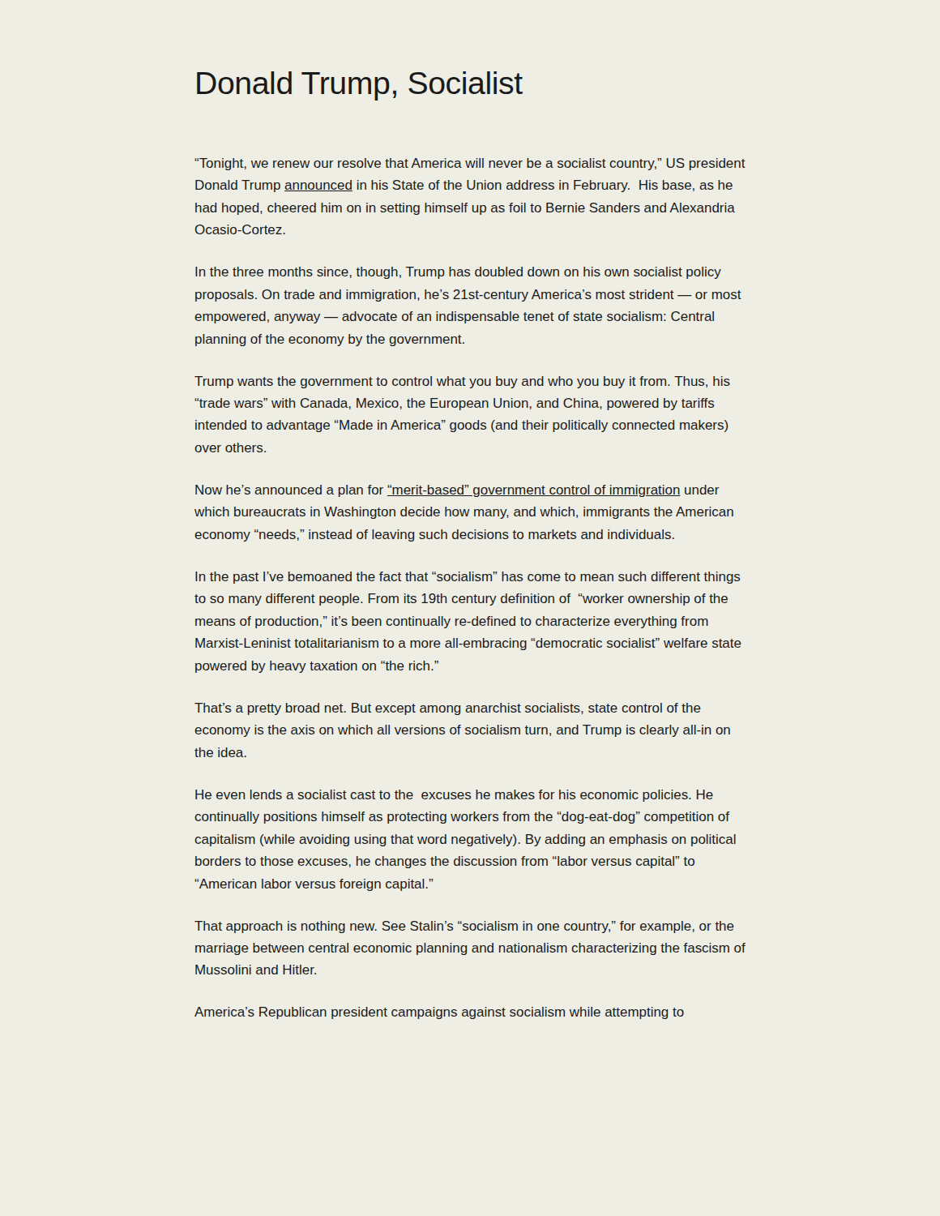Donald Trump, Socialist
“Tonight, we renew our resolve that America will never be a socialist country,” US president Donald Trump announced in his State of the Union address in February. His base, as he had hoped, cheered him on in setting himself up as foil to Bernie Sanders and Alexandria Ocasio-Cortez.
In the three months since, though, Trump has doubled down on his own socialist policy proposals. On trade and immigration, he’s 21st-century America’s most strident — or most empowered, anyway — advocate of an indispensable tenet of state socialism: Central planning of the economy by the government.
Trump wants the government to control what you buy and who you buy it from. Thus, his “trade wars” with Canada, Mexico, the European Union, and China, powered by tariffs intended to advantage “Made in America” goods (and their politically connected makers) over others.
Now he’s announced a plan for “merit-based” government control of immigration under which bureaucrats in Washington decide how many, and which, immigrants the American economy “needs,” instead of leaving such decisions to markets and individuals.
In the past I’ve bemoaned the fact that “socialism” has come to mean such different things to so many different people. From its 19th century definition of “worker ownership of the means of production,” it’s been continually re-defined to characterize everything from Marxist-Leninist totalitarianism to a more all-embracing “democratic socialist” welfare state powered by heavy taxation on “the rich.”
That’s a pretty broad net. But except among anarchist socialists, state control of the economy is the axis on which all versions of socialism turn, and Trump is clearly all-in on the idea.
He even lends a socialist cast to the excuses he makes for his economic policies. He continually positions himself as protecting workers from the “dog-eat-dog” competition of capitalism (while avoiding using that word negatively). By adding an emphasis on political borders to those excuses, he changes the discussion from “labor versus capital” to “American labor versus foreign capital.”
That approach is nothing new. See Stalin’s “socialism in one country,” for example, or the marriage between central economic planning and nationalism characterizing the fascism of Mussolini and Hitler.
America’s Republican president campaigns against socialism while attempting to